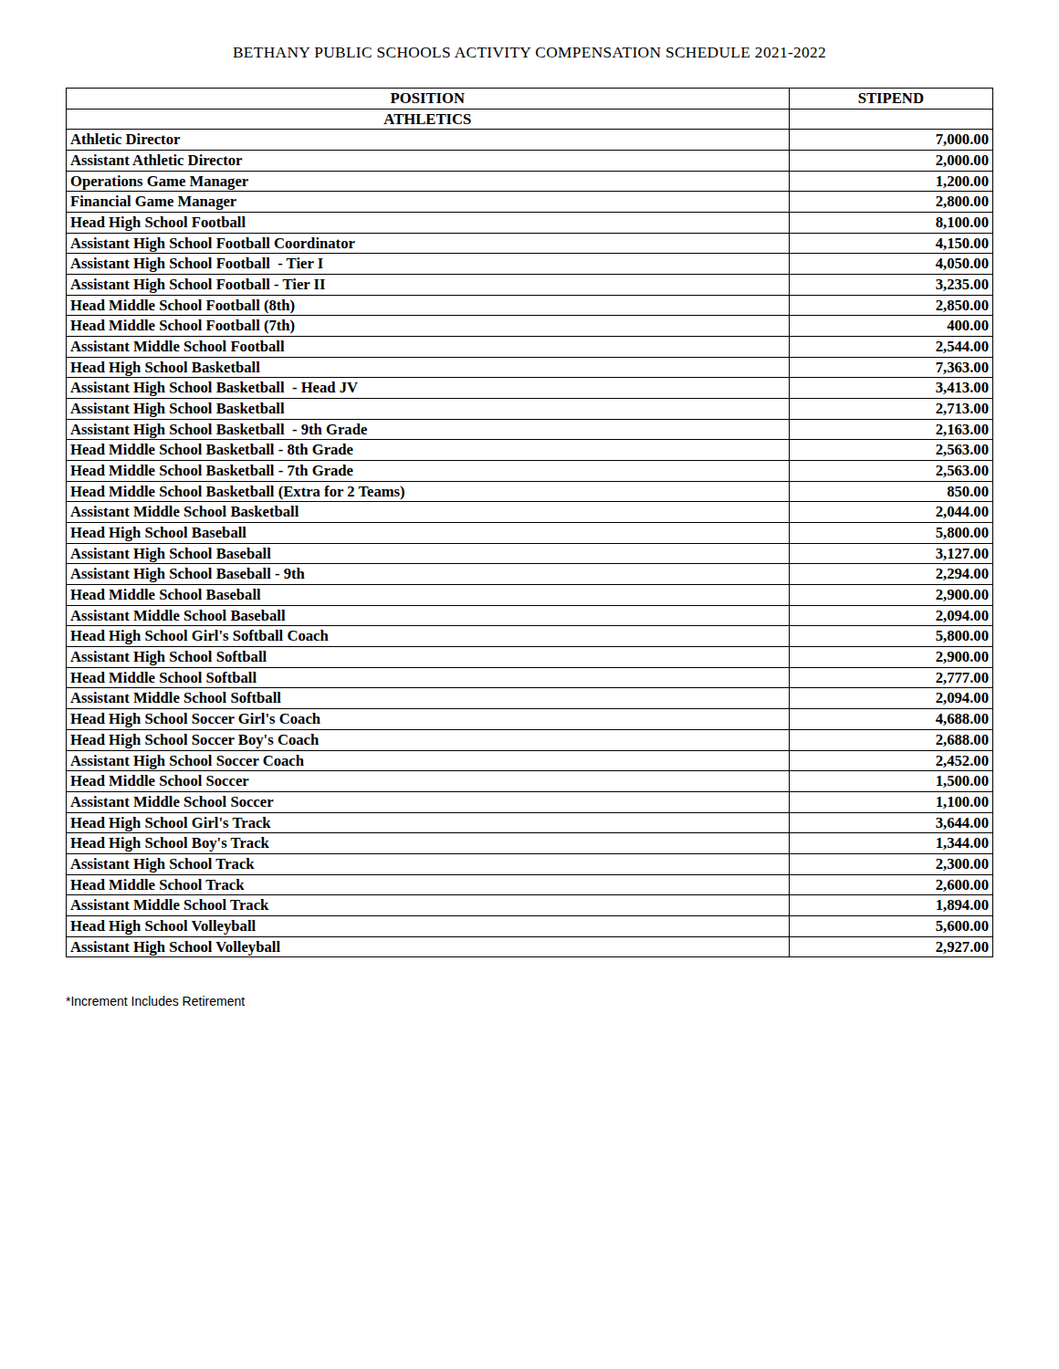BETHANY PUBLIC SCHOOLS ACTIVITY COMPENSATION SCHEDULE 2021-2022
| POSITION | STIPEND |
| --- | --- |
| ATHLETICS | |
| Athletic Director | 7,000.00 |
| Assistant Athletic Director | 2,000.00 |
| Operations Game Manager | 1,200.00 |
| Financial Game Manager | 2,800.00 |
| Head High School Football | 8,100.00 |
| Assistant High School Football Coordinator | 4,150.00 |
| Assistant High School Football - Tier I | 4,050.00 |
| Assistant High School Football - Tier II | 3,235.00 |
| Head Middle School Football (8th) | 2,850.00 |
| Head Middle School Football (7th) | 400.00 |
| Assistant Middle School Football | 2,544.00 |
| Head High School Basketball | 7,363.00 |
| Assistant High School Basketball - Head JV | 3,413.00 |
| Assistant High School Basketball | 2,713.00 |
| Assistant High School Basketball - 9th Grade | 2,163.00 |
| Head Middle School Basketball - 8th Grade | 2,563.00 |
| Head Middle School Basketball - 7th Grade | 2,563.00 |
| Head Middle School Basketball (Extra for 2 Teams) | 850.00 |
| Assistant Middle School Basketball | 2,044.00 |
| Head High School Baseball | 5,800.00 |
| Assistant High School Baseball | 3,127.00 |
| Assistant High School Baseball - 9th | 2,294.00 |
| Head Middle School Baseball | 2,900.00 |
| Assistant Middle School Baseball | 2,094.00 |
| Head High School Girl's Softball Coach | 5,800.00 |
| Assistant High School Softball | 2,900.00 |
| Head Middle School Softball | 2,777.00 |
| Assistant Middle School Softball | 2,094.00 |
| Head High School Soccer Girl's Coach | 4,688.00 |
| Head High School Soccer Boy's Coach | 2,688.00 |
| Assistant High School Soccer Coach | 2,452.00 |
| Head Middle School Soccer | 1,500.00 |
| Assistant Middle School Soccer | 1,100.00 |
| Head High School Girl's Track | 3,644.00 |
| Head High School Boy's Track | 1,344.00 |
| Assistant High School Track | 2,300.00 |
| Head Middle School Track | 2,600.00 |
| Assistant Middle School Track | 1,894.00 |
| Head High School Volleyball | 5,600.00 |
| Assistant High School Volleyball | 2,927.00 |
*Increment Includes Retirement